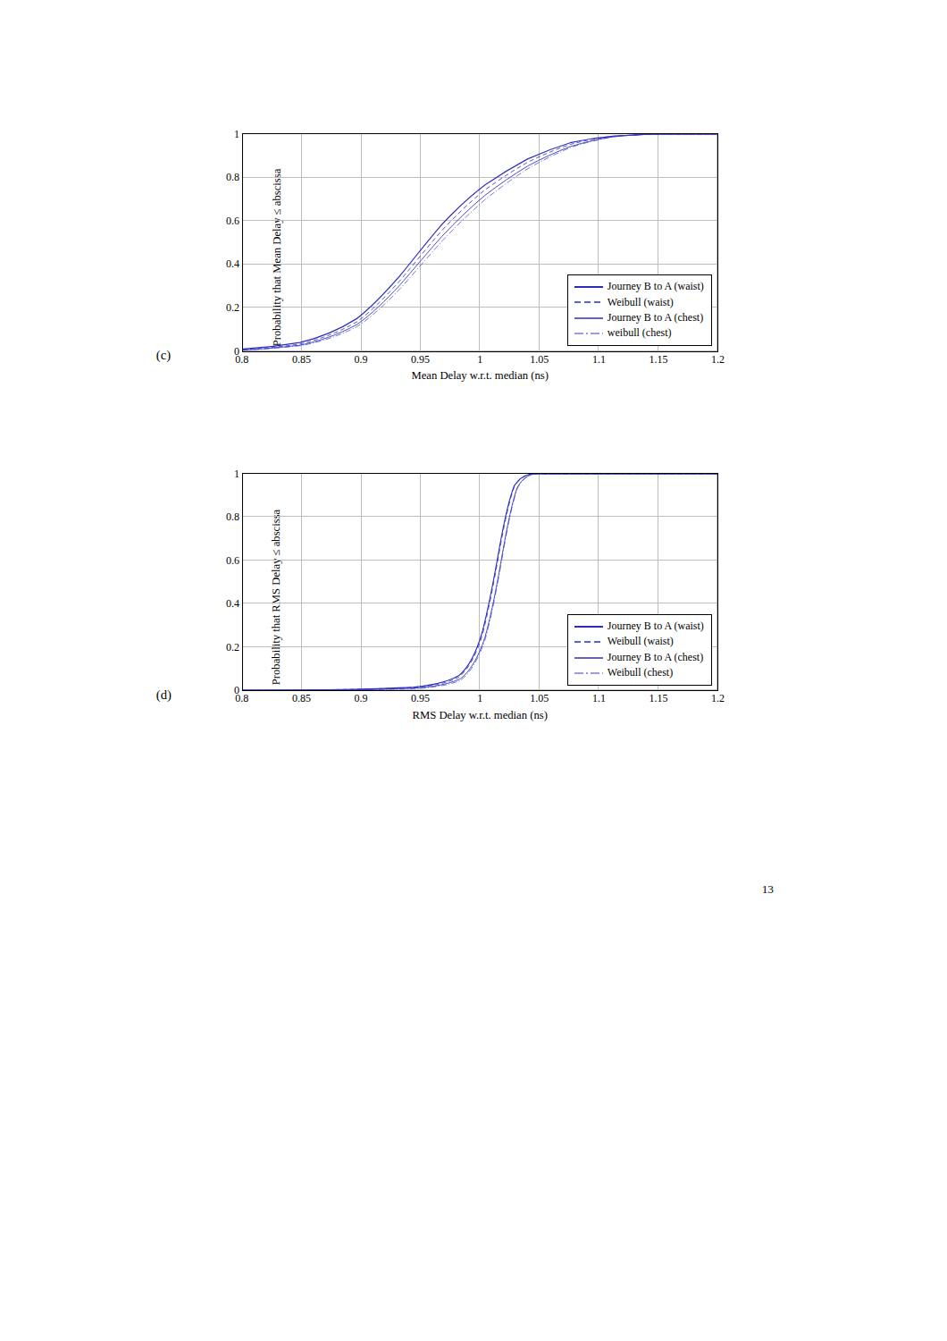(c)
Probability that Mean Delay ≤ abscissa
1 0.8 0.6 0.4 0.2 0
| | Journey B to A (waist) |
| | Weibull (waist) |
| | Journey B to A (chest) |
| | weibull (chest) |
0.8 0.85 0.9 0.95 1 1.05 1.1 1.15 1.2
Mean Delay w.r.t. median (ns)
(d)
Probability that RMS Delay ≤ abscissa
1 0.8 0.6 0.4 0.2 0
| | Journey B to A (waist) |
| | Weibull (waist) |
| | Journey B to A (chest) |
| | Weibull (chest) |
0.8 0.85 0.9 0.95 1 1.05 1.1 1.15 1.2
RMS Delay w.r.t. median (ns)
13